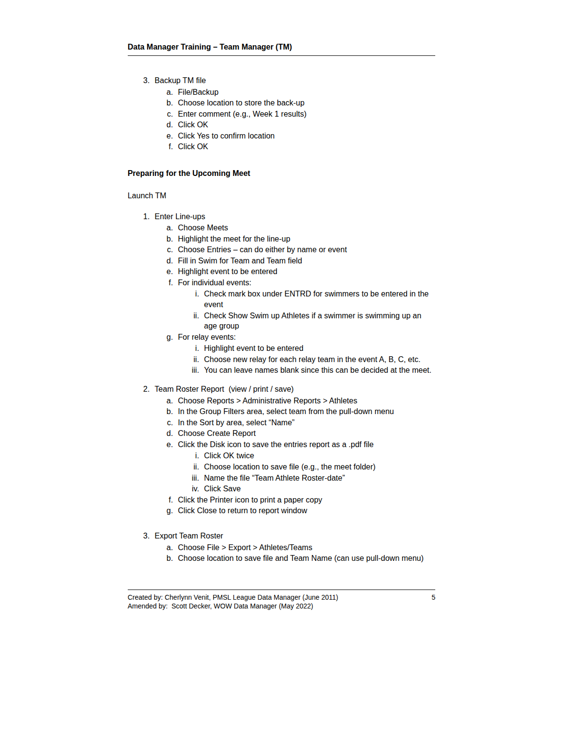Data Manager Training – Team Manager (TM)
Backup TM file
File/Backup
Choose location to store the back-up
Enter comment (e.g., Week 1 results)
Click OK
Click Yes to confirm location
Click OK
Preparing for the Upcoming Meet
Launch TM
Enter Line-ups
Choose Meets
Highlight the meet for the line-up
Choose Entries – can do either by name or event
Fill in Swim for Team and Team field
Highlight event to be entered
For individual events:
Check mark box under ENTRD for swimmers to be entered in the event
Check Show Swim up Athletes if a swimmer is swimming up an age group
For relay events:
Highlight event to be entered
Choose new relay for each relay team in the event A, B, C, etc.
You can leave names blank since this can be decided at the meet.
Team Roster Report (view / print / save)
Choose Reports > Administrative Reports > Athletes
In the Group Filters area, select team from the pull-down menu
In the Sort by area, select “Name”
Choose Create Report
Click the Disk icon to save the entries report as a .pdf file
Click OK twice
Choose location to save file (e.g., the meet folder)
Name the file “Team Athlete Roster-date”
Click Save
Click the Printer icon to print a paper copy
Click Close to return to report window
Export Team Roster
Choose File > Export > Athletes/Teams
Choose location to save file and Team Name (can use pull-down menu)
Created by: Cherlynn Venit, PMSL League Data Manager (June 2011)
Amended by: Scott Decker, WOW Data Manager (May 2022)
5